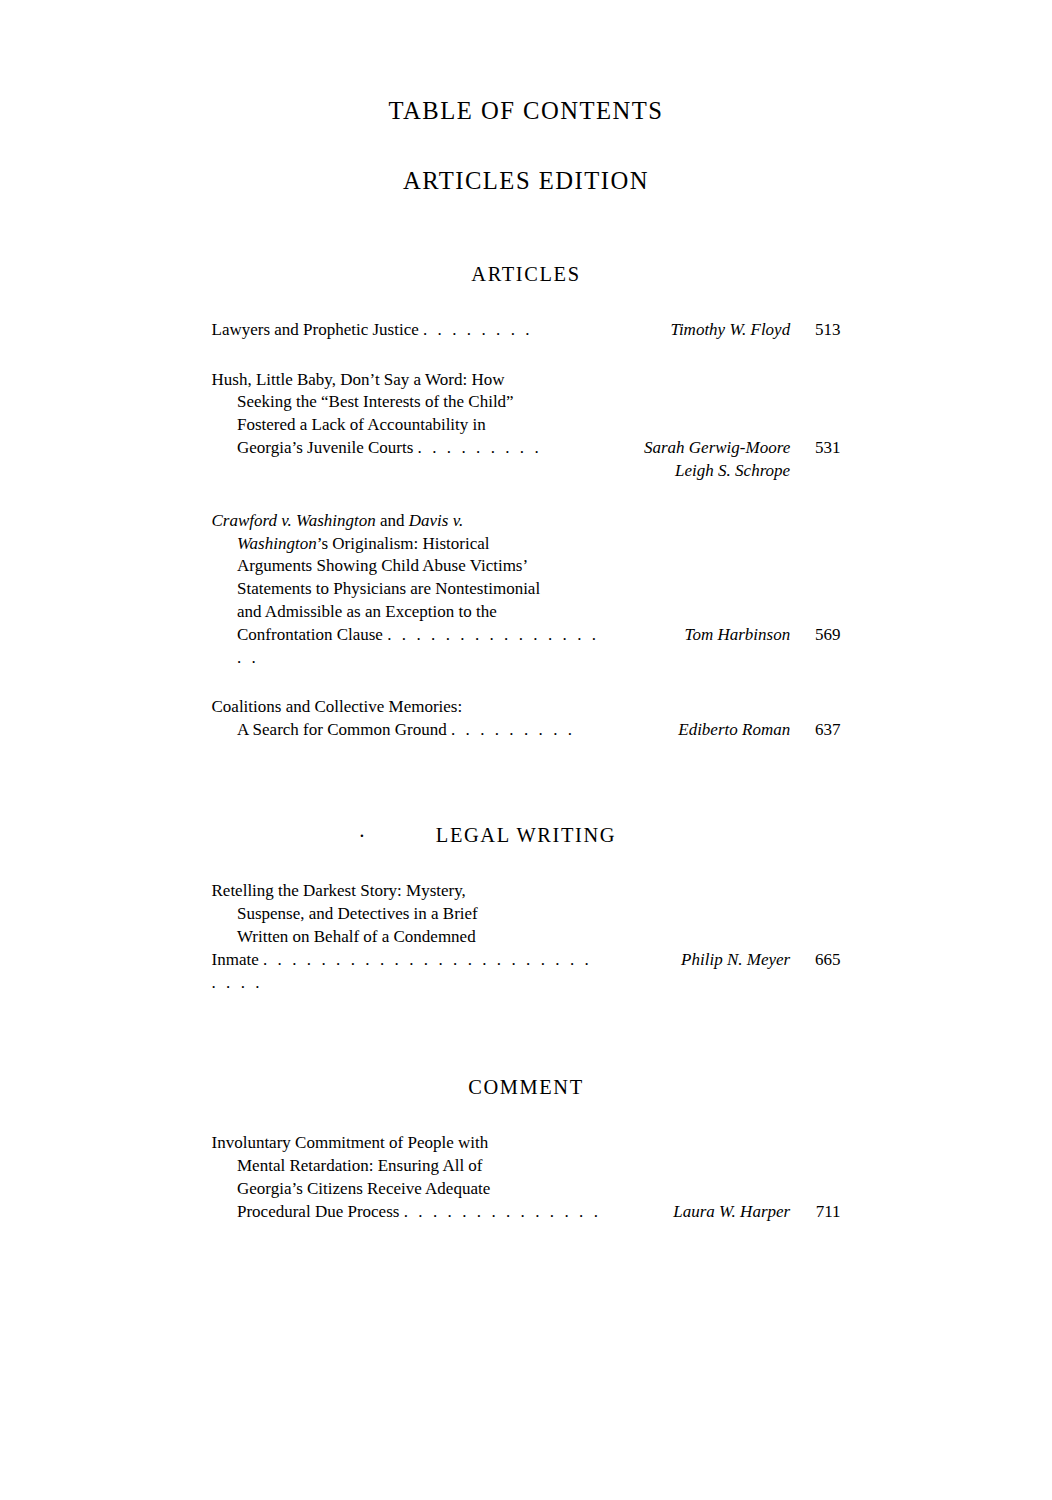TABLE OF CONTENTS
ARTICLES EDITION
ARTICLES
| Lawyers and Prophetic Justice . . . . . . . . | Timothy W. Floyd | 513 |
| Hush, Little Baby, Don’t Say a Word: How Seeking the “Best Interests of the Child” Fostered a Lack of Accountability in Georgia’s Juvenile Courts . . . . . . . . . | Sarah Gerwig-Moore Leigh S. Schrope | 531 |
| Crawford v. Washington and Davis v. Washington ’s Originalism: Historical Arguments Showing Child Abuse Victims’ Statements to Physicians are Nontestimonial and Admissible as an Exception to the Confrontation Clause . . . . . . . . . . . . . . . . . | Tom Harbinson | 569 |
| Coalitions and Collective Memories: A Search for Common Ground . . . . . . . . . | Ediberto Roman | 637 |
LEGAL WRITING
| Retelling the Darkest Story: Mystery, Suspense, and Detectives in a Brief Written on Behalf of a Condemned Inmate . . . . . . . . . . . . . . . . . . . . . . . . . . . | Philip N. Meyer | 665 |
COMMENT
| Involuntary Commitment of People with Mental Retardation: Ensuring All of Georgia’s Citizens Receive Adequate Procedural Due Process . . . . . . . . . . . . . . | Laura W. Harper | 711 |